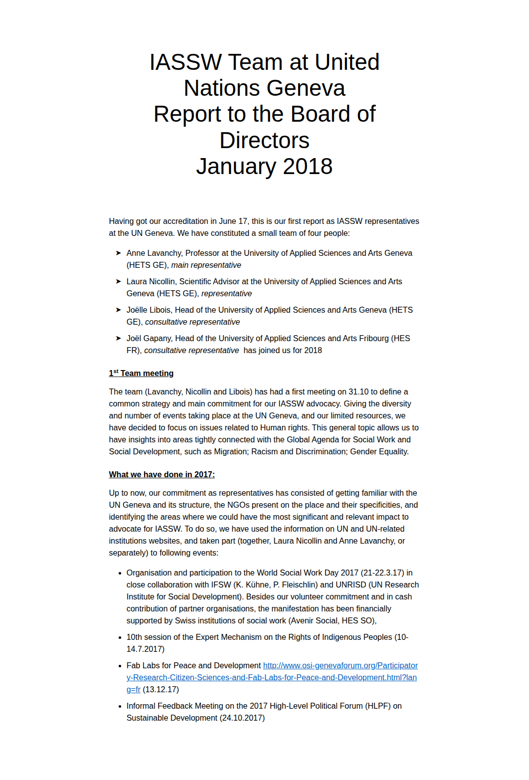IASSW Team at United Nations Geneva
Report to the Board of Directors
January 2018
Having got our accreditation in June 17, this is our first report as IASSW representatives at the UN Geneva. We have constituted a small team of four people:
Anne Lavanchy, Professor at the University of Applied Sciences and Arts Geneva (HETS GE), main representative
Laura Nicollin, Scientific Advisor at the University of Applied Sciences and Arts Geneva (HETS GE), representative
Joëlle Libois, Head of the University of Applied Sciences and Arts Geneva (HETS GE), consultative representative
Joël Gapany, Head of the University of Applied Sciences and Arts Fribourg (HES FR), consultative representative has joined us for 2018
1st Team meeting
The team (Lavanchy, Nicollin and Libois) has had a first meeting on 31.10 to define a common strategy and main commitment for our IASSW advocacy. Giving the diversity and number of events taking place at the UN Geneva, and our limited resources, we have decided to focus on issues related to Human rights. This general topic allows us to have insights into areas tightly connected with the Global Agenda for Social Work and Social Development, such as Migration; Racism and Discrimination; Gender Equality.
What we have done in 2017:
Up to now, our commitment as representatives has consisted of getting familiar with the UN Geneva and its structure, the NGOs present on the place and their specificities, and identifying the areas where we could have the most significant and relevant impact to advocate for IASSW. To do so, we have used the information on UN and UN-related institutions websites, and taken part (together, Laura Nicollin and Anne Lavanchy, or separately) to following events:
Organisation and participation to the World Social Work Day 2017 (21-22.3.17) in close collaboration with IFSW (K. Kühne, P. Fleischlin) and UNRISD (UN Research Institute for Social Development). Besides our volunteer commitment and in cash contribution of partner organisations, the manifestation has been financially supported by Swiss institutions of social work (Avenir Social, HES SO),
10th session of the Expert Mechanism on the Rights of Indigenous Peoples (10-14.7.2017)
Fab Labs for Peace and Development http://www.osi-genevaforum.org/Participatory-Research-Citizen-Sciences-and-Fab-Labs-for-Peace-and-Development.html?lang=fr (13.12.17)
Informal Feedback Meeting on the 2017 High-Level Political Forum (HLPF) on Sustainable Development (24.10.2017)